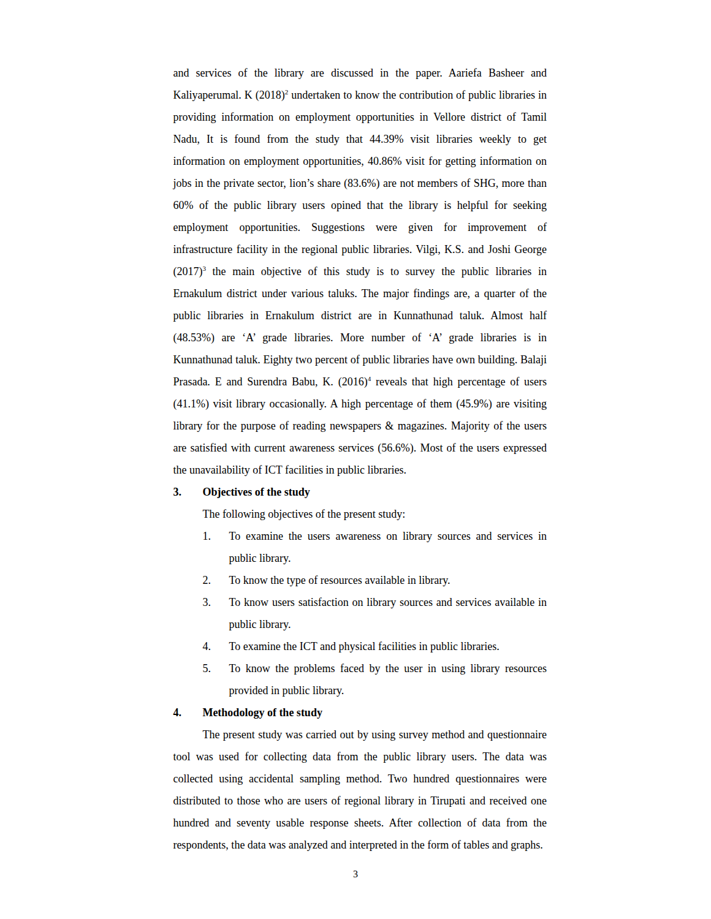and services of the library are discussed in the paper. Aariefa Basheer and Kaliyaperumal. K (2018)2 undertaken to know the contribution of public libraries in providing information on employment opportunities in Vellore district of Tamil Nadu, It is found from the study that 44.39% visit libraries weekly to get information on employment opportunities, 40.86% visit for getting information on jobs in the private sector, lion’s share (83.6%) are not members of SHG, more than 60% of the public library users opined that the library is helpful for seeking employment opportunities. Suggestions were given for improvement of infrastructure facility in the regional public libraries. Vilgi, K.S. and Joshi George (2017)3 the main objective of this study is to survey the public libraries in Ernakulum district under various taluks. The major findings are, a quarter of the public libraries in Ernakulum district are in Kunnathunad taluk. Almost half (48.53%) are ‘A’ grade libraries. More number of ‘A’ grade libraries is in Kunnathunad taluk. Eighty two percent of public libraries have own building. Balaji Prasada. E and Surendra Babu, K. (2016)4 reveals that high percentage of users (41.1%) visit library occasionally. A high percentage of them (45.9%) are visiting library for the purpose of reading newspapers & magazines. Majority of the users are satisfied with current awareness services (56.6%). Most of the users expressed the unavailability of ICT facilities in public libraries.
3. Objectives of the study
The following objectives of the present study:
To examine the users awareness on library sources and services in public library.
To know the type of resources available in library.
To know users satisfaction on library sources and services available in public library.
To examine the ICT and physical facilities in public libraries.
To know the problems faced by the user in using library resources provided in public library.
4. Methodology of the study
The present study was carried out by using survey method and questionnaire tool was used for collecting data from the public library users. The data was collected using accidental sampling method. Two hundred questionnaires were distributed to those who are users of regional library in Tirupati and received one hundred and seventy usable response sheets. After collection of data from the respondents, the data was analyzed and interpreted in the form of tables and graphs.
3